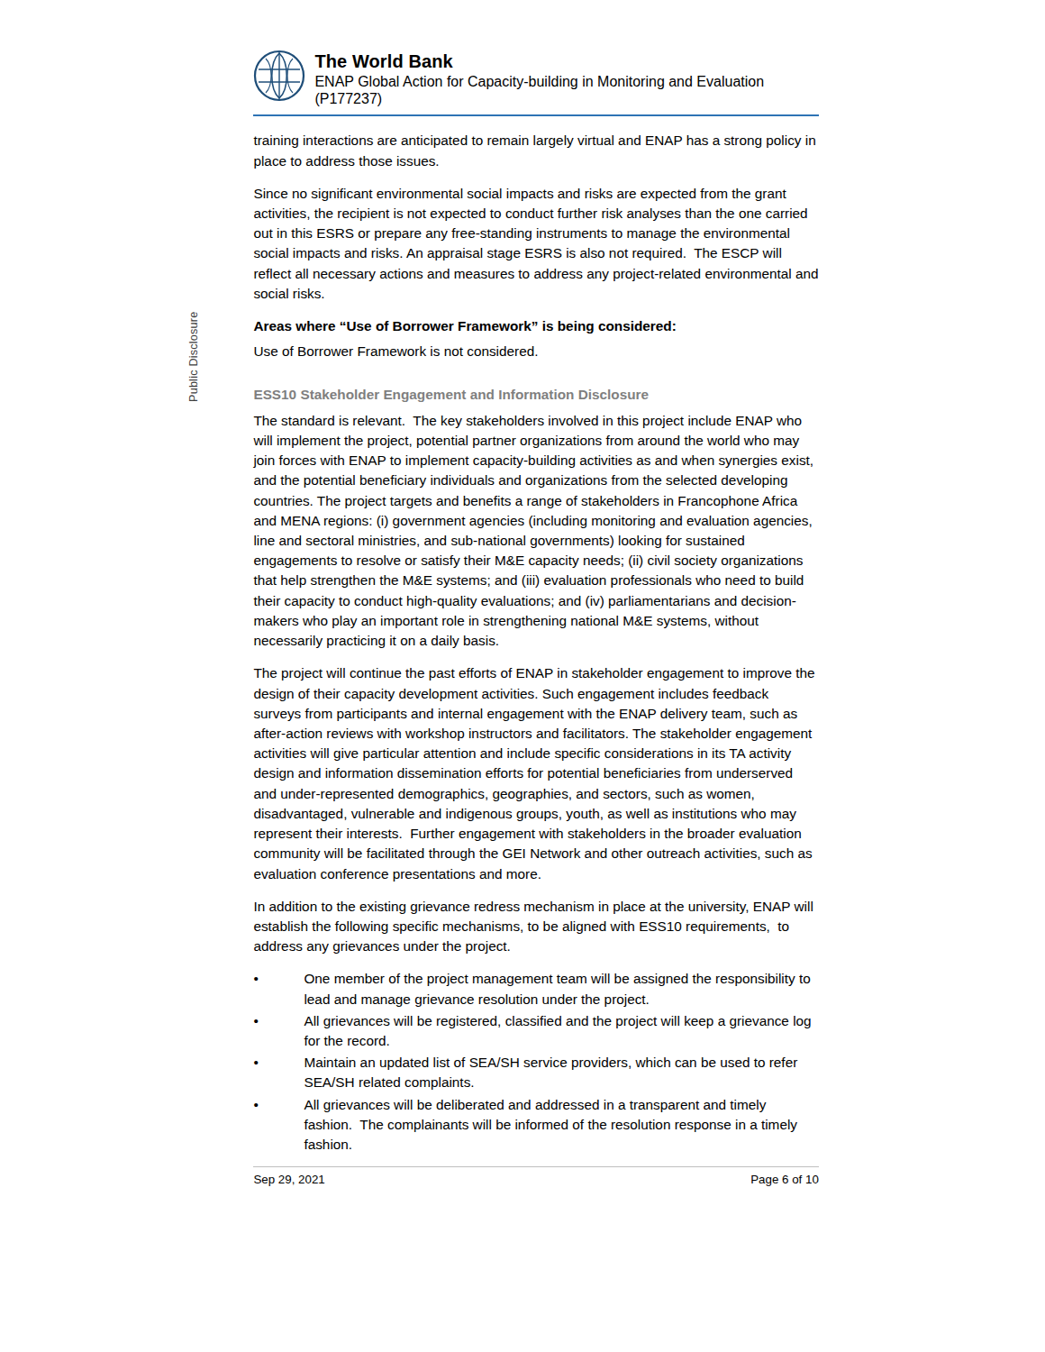The World Bank
ENAP Global Action for Capacity-building in Monitoring and Evaluation (P177237)
Public Disclosure
training interactions are anticipated to remain largely virtual and ENAP has a strong policy in place to address those issues.
Since no significant environmental social impacts and risks are expected from the grant activities, the recipient is not expected to conduct further risk analyses than the one carried out in this ESRS or prepare any free-standing instruments to manage the environmental social impacts and risks. An appraisal stage ESRS is also not required. The ESCP will reflect all necessary actions and measures to address any project-related environmental and social risks.
Areas where “Use of Borrower Framework” is being considered:
Use of Borrower Framework is not considered.
ESS10 Stakeholder Engagement and Information Disclosure
The standard is relevant. The key stakeholders involved in this project include ENAP who will implement the project, potential partner organizations from around the world who may join forces with ENAP to implement capacity-building activities as and when synergies exist, and the potential beneficiary individuals and organizations from the selected developing countries. The project targets and benefits a range of stakeholders in Francophone Africa and MENA regions: (i) government agencies (including monitoring and evaluation agencies, line and sectoral ministries, and sub-national governments) looking for sustained engagements to resolve or satisfy their M&E capacity needs; (ii) civil society organizations that help strengthen the M&E systems; and (iii) evaluation professionals who need to build their capacity to conduct high-quality evaluations; and (iv) parliamentarians and decision-makers who play an important role in strengthening national M&E systems, without necessarily practicing it on a daily basis.
The project will continue the past efforts of ENAP in stakeholder engagement to improve the design of their capacity development activities. Such engagement includes feedback surveys from participants and internal engagement with the ENAP delivery team, such as after-action reviews with workshop instructors and facilitators. The stakeholder engagement activities will give particular attention and include specific considerations in its TA activity design and information dissemination efforts for potential beneficiaries from underserved and under-represented demographics, geographies, and sectors, such as women, disadvantaged, vulnerable and indigenous groups, youth, as well as institutions who may represent their interests. Further engagement with stakeholders in the broader evaluation community will be facilitated through the GEI Network and other outreach activities, such as evaluation conference presentations and more.
In addition to the existing grievance redress mechanism in place at the university, ENAP will establish the following specific mechanisms, to be aligned with ESS10 requirements, to address any grievances under the project.
One member of the project management team will be assigned the responsibility to lead and manage grievance resolution under the project.
All grievances will be registered, classified and the project will keep a grievance log for the record.
Maintain an updated list of SEA/SH service providers, which can be used to refer SEA/SH related complaints.
All grievances will be deliberated and addressed in a transparent and timely fashion. The complainants will be informed of the resolution response in a timely fashion.
Sep 29, 2021 Page 6 of 10